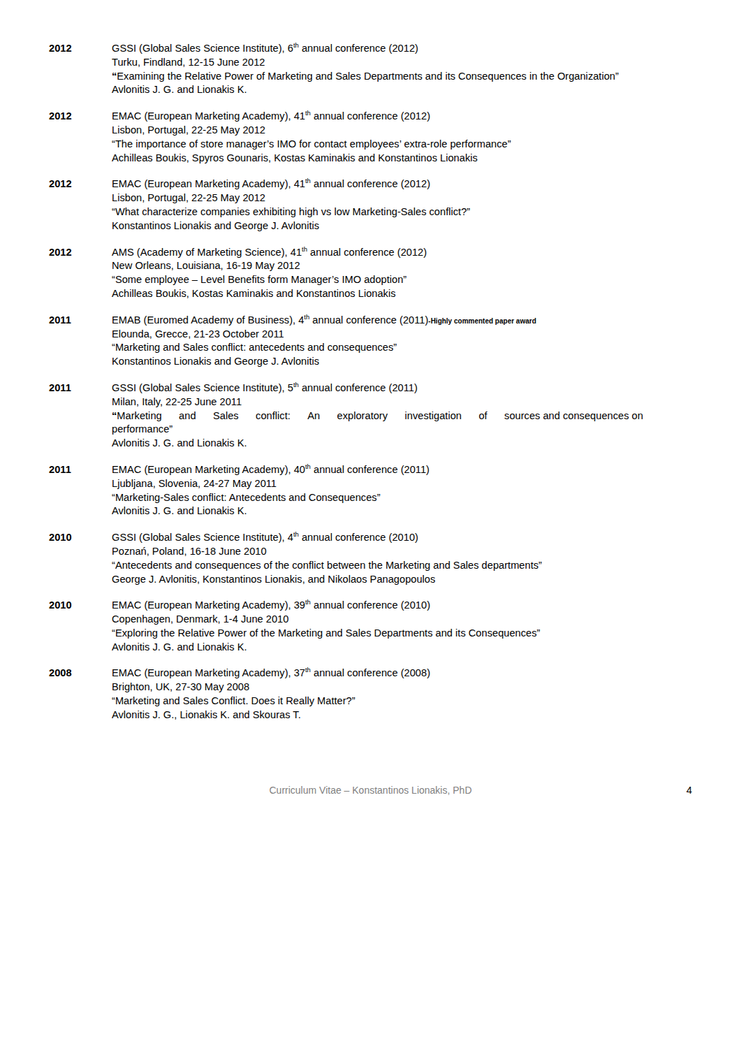| 2012 | GSSI (Global Sales Science Institute), 6 th annual conference (2012) Turku, Findland, 12-15 June 2012 “ Examining the Relative Power of Marketing and Sales Departments and its Consequences in the Organization” Avlonitis J. G. and Lionakis K. |
| 2012 | EMAC (European Marketing Academy), 41 th annual conference (2012) Lisbon, Portugal, 22-25 May 2012 “The importance of store manager’s IMO for contact employees’ extra-role performance” Achilleas Boukis, Spyros Gounaris, Kostas Kaminakis and Konstantinos Lionakis |
| 2012 | EMAC (European Marketing Academy), 41 th annual conference (2012) Lisbon, Portugal, 22-25 May 2012 “What characterize companies exhibiting high vs low Marketing-Sales conflict?” Konstantinos Lionakis and George J. Avlonitis |
| 2012 | AMS (Academy of Marketing Science), 41 th annual conference (2012) New Orleans, Louisiana, 16-19 May 2012 “Some employee – Level Benefits form Manager’s IMO adoption” Achilleas Boukis, Kostas Kaminakis and Konstantinos Lionakis |
| 2011 | EMAB (Euromed Academy of Business), 4 th annual conference (2011) -Highly commented paper award Elounda, Grecce, 21-23 October 2011 “Marketing and Sales conflict: antecedents and consequences” Konstantinos Lionakis and George J. Avlonitis |
| 2011 | GSSI (Global Sales Science Institute), 5 th annual conference (2011) Milan, Italy, 22-25 June 2011 “ Marketing and Sales conflict: An exploratory investigation of sources and consequences on performance” Avlonitis J. G. and Lionakis K. |
| 2011 | EMAC (European Marketing Academy), 40 th annual conference (2011) Ljubljana, Slovenia, 24-27 May 2011 “Marketing-Sales conflict: Antecedents and Consequences” Avlonitis J. G. and Lionakis K. |
| 2010 | GSSI (Global Sales Science Institute), 4 th annual conference (2010) Poznań, Poland, 16-18 June 2010 “Antecedents and consequences of the conflict between the Marketing and Sales departments” George J. Avlonitis, Konstantinos Lionakis, and Nikolaos Panagopoulos |
| 2010 | EMAC (European Marketing Academy), 39 th annual conference (2010) Copenhagen, Denmark, 1-4 June 2010 “Exploring the Relative Power of the Marketing and Sales Departments and its Consequences” Avlonitis J. G. and Lionakis K. |
| 2008 | EMAC (European Marketing Academy), 37 th annual conference (2008) Brighton, UK, 27-30 May 2008 “Marketing and Sales Conflict. Does it Really Matter?” Avlonitis J. G., Lionakis K. and Skouras T. |
Curriculum Vitae – Konstantinos Lionakis, PhD 4